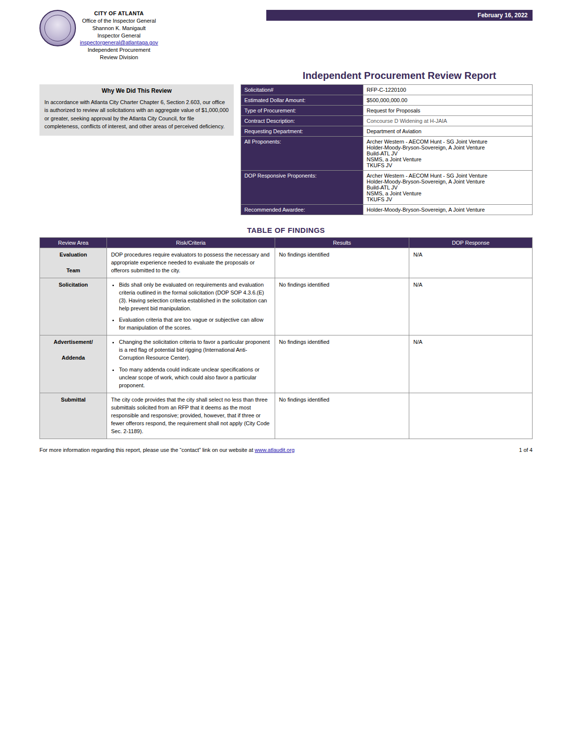CITY OF ATLANTA
Office of the Inspector General
Shannon K. Manigault
Inspector General
inspectorgeneral@atlantaga.gov
Independent Procurement
Review Division
February 16, 2022
Independent Procurement Review Report
Why We Did This Review
In accordance with Atlanta City Charter Chapter 6, Section 2.603, our office is authorized to review all solicitations with an aggregate value of $1,000,000 or greater, seeking approval by the Atlanta City Council, for file completeness, conflicts of interest, and other areas of perceived deficiency.
| Solicitation# | RFP-C-1220100 |
| Estimated Dollar Amount: | $500,000,000.00 |
| Type of Procurement: | Request for Proposals |
| Contract Description: | Concourse D Widening at H-JAIA |
| Requesting Department: | Department of Aviation |
| All Proponents: | Archer Western - AECOM Hunt - SG Joint Venture Holder-Moody-Bryson-Sovereign, A Joint Venture Build-ATL JV NSMS, a Joint Venture TKUFS JV |
| DOP Responsive Proponents: | Archer Western - AECOM Hunt - SG Joint Venture Holder-Moody-Bryson-Sovereign, A Joint Venture Build-ATL JV NSMS, a Joint Venture TKUFS JV |
| Recommended Awardee: | Holder-Moody-Bryson-Sovereign, A Joint Venture |
TABLE OF FINDINGS
| Review Area | Risk/Criteria | Results | DOP Response |
| --- | --- | --- | --- |
| Evaluation Team | DOP procedures require evaluators to possess the necessary and appropriate experience needed to evaluate the proposals or offerors submitted to the city. | No findings identified | N/A |
| Solicitation | Bids shall only be evaluated on requirements and evaluation criteria outlined in the formal solicitation (DOP SOP 4.3.6.(E)(3). Having selection criteria established in the solicitation can help prevent bid manipulation. Evaluation criteria that are too vague or subjective can allow for manipulation of the scores. | No findings identified | N/A |
| Advertisement/ Addenda | Changing the solicitation criteria to favor a particular proponent is a red flag of potential bid rigging (International Anti-Corruption Resource Center). Too many addenda could indicate unclear specifications or unclear scope of work, which could also favor a particular proponent. | No findings identified | N/A |
| Submittal | The city code provides that the city shall select no less than three submittals solicited from an RFP that it deems as the most responsible and responsive; provided, however, that if three or fewer offerors respond, the requirement shall not apply (City Code Sec. 2-1189). | No findings identified | |
For more information regarding this report, please use the “contact” link on our website at www.atlaudit.org
1 of 4